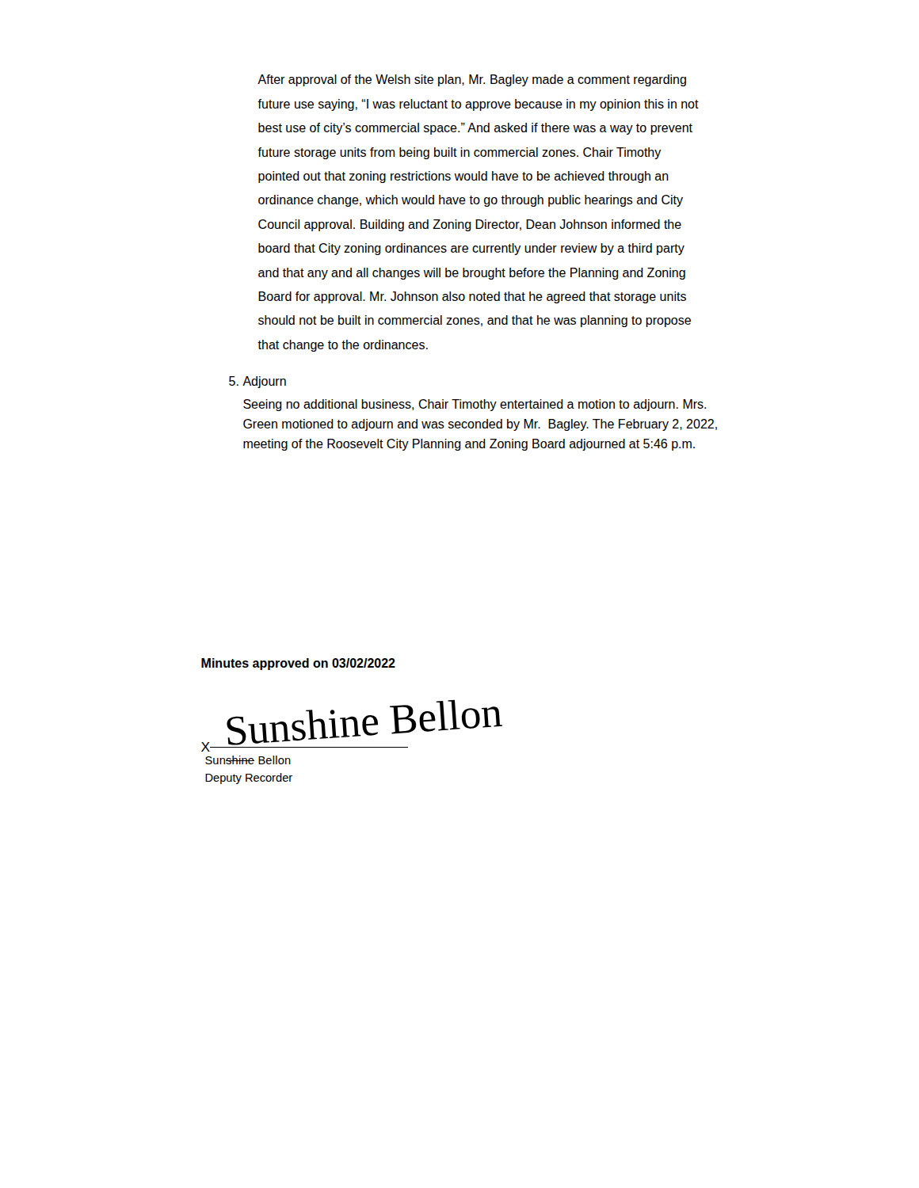After approval of the Welsh site plan, Mr. Bagley made a comment regarding future use saying, “I was reluctant to approve because in my opinion this in not best use of city’s commercial space.” And asked if there was a way to prevent future storage units from being built in commercial zones. Chair Timothy pointed out that zoning restrictions would have to be achieved through an ordinance change, which would have to go through public hearings and City Council approval. Building and Zoning Director, Dean Johnson informed the board that City zoning ordinances are currently under review by a third party and that any and all changes will be brought before the Planning and Zoning Board for approval. Mr. Johnson also noted that he agreed that storage units should not be built in commercial zones, and that he was planning to propose that change to the ordinances.
Adjourn
Seeing no additional business, Chair Timothy entertained a motion to adjourn. Mrs. Green motioned to adjourn and was seconded by Mr. Bagley. The February 2, 2022, meeting of the Roosevelt City Planning and Zoning Board adjourned at 5:46 p.m.
Minutes approved on 03/02/2022
X Sunshine Bellon Sunshine Bellon Deputy Recorder